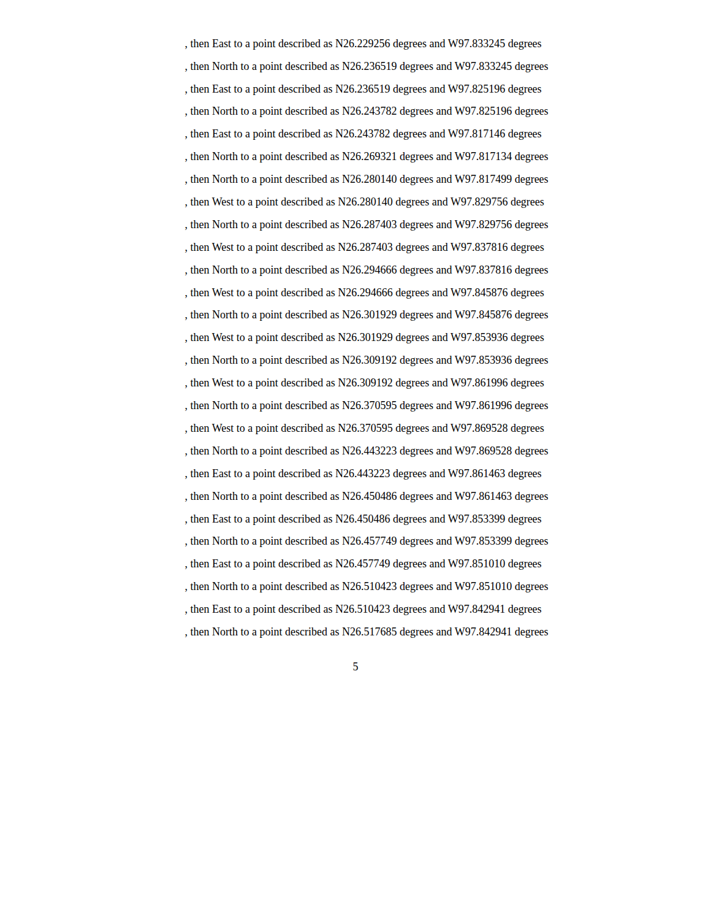, then East to a point described as N26.229256 degrees and W97.833245 degrees
, then North to a point described as N26.236519 degrees and W97.833245 degrees
, then East to a point described as N26.236519 degrees and W97.825196 degrees
, then North to a point described as N26.243782 degrees and W97.825196 degrees
, then East to a point described as N26.243782 degrees and W97.817146 degrees
, then North to a point described as N26.269321 degrees and W97.817134 degrees
, then North to a point described as N26.280140 degrees and W97.817499 degrees
, then West to a point described as N26.280140 degrees and W97.829756 degrees
, then North to a point described as N26.287403 degrees and W97.829756 degrees
, then West to a point described as N26.287403 degrees and W97.837816 degrees
, then North to a point described as N26.294666 degrees and W97.837816 degrees
, then West to a point described as N26.294666 degrees and W97.845876 degrees
, then North to a point described as N26.301929 degrees and W97.845876 degrees
, then West to a point described as N26.301929 degrees and W97.853936 degrees
, then North to a point described as N26.309192 degrees and W97.853936 degrees
, then West to a point described as N26.309192 degrees and W97.861996 degrees
, then North to a point described as N26.370595 degrees and W97.861996 degrees
, then West to a point described as N26.370595 degrees and W97.869528 degrees
, then North to a point described as N26.443223 degrees and W97.869528 degrees
, then East to a point described as N26.443223 degrees and W97.861463 degrees
, then North to a point described as N26.450486 degrees and W97.861463 degrees
, then East to a point described as N26.450486 degrees and W97.853399 degrees
, then North to a point described as N26.457749 degrees and W97.853399 degrees
, then East to a point described as N26.457749 degrees and W97.851010 degrees
, then North to a point described as N26.510423 degrees and W97.851010 degrees
, then East to a point described as N26.510423 degrees and W97.842941 degrees
, then North to a point described as N26.517685 degrees and W97.842941 degrees
5